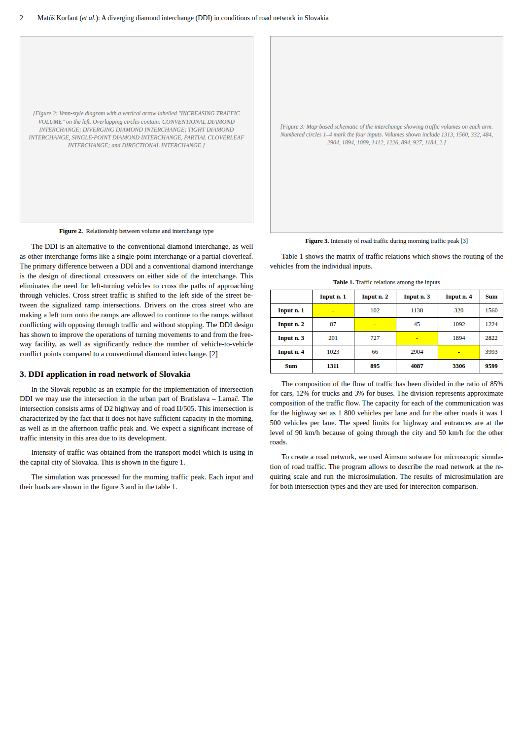2
Matúš Korfant (et al.): A diverging diamond interchange (DDI) in conditions of road network in Slovakia
[Figure 2: Venn-style diagram with a vertical arrow labelled "INCREASING TRAFFIC VOLUME" on the left. Overlapping circles contain: CONVENTIONAL DIAMOND INTERCHANGE; DIVERGING DIAMOND INTERCHANGE; TIGHT DIAMOND INTERCHANGE, SINGLE-POINT DIAMOND INTERCHANGE, PARTIAL CLOVERLEAF INTERCHANGE; and DIRECTIONAL INTERCHANGE.]
Figure 2. Relationship between volume and interchange type
The DDI is an alternative to the conventional diamond interchange, as well as other interchange forms like a single-point interchange or a partial cloverleaf. The primary difference between a DDI and a conventional diamond interchange is the design of directional crossovers on either side of the interchange. This eliminates the need for left-turning vehicles to cross the paths of approaching through vehicles. Cross street traffic is shifted to the left side of the street between the signalized ramp intersections. Drivers on the cross street who are making a left turn onto the ramps are allowed to continue to the ramps without conflicting with opposing through traffic and without stopping. The DDI design has shown to improve the operations of turning movements to and from the freeway facility, as well as significantly reduce the number of vehicle-to-vehicle conflict points compared to a conventional diamond interchange. [2]
3. DDI application in road network of Slovakia
In the Slovak republic as an example for the implementation of intersection DDI we may use the intersection in the urban part of Bratislava – Lamač. The intersection consists arms of D2 highway and of road II/505. This intersection is characterized by the fact that it does not have sufficient capacity in the morning, as well as in the afternoon traffic peak and. We expect a significant increase of traffic intensity in this area due to its development.
Intensity of traffic was obtained from the transport model which is using in the capital city of Slovakia. This is shown in the figure 1.
The simulation was processed for the morning traffic peak. Each input and their loads are shown in the figure 3 and in the table 1.
[Figure 3: Map-based schematic of the interchange showing traffic volumes on each arm. Numbered circles 1–4 mark the four inputs. Volumes shown include 1313, 1560, 332, 484, 2904, 1894, 1089, 1412, 1226, 894, 927, 1184, 2.]
Figure 3. Intensity of road traffic during morning traffic peak [3]
Table 1 shows the matrix of traffic relations which shows the routing of the vehicles from the individual inputs.
Table 1. Traffic relations among the inputs
| | Input n. 1 | Input n. 2 | Input n. 3 | Input n. 4 | Sum |
| --- | --- | --- | --- | --- | --- |
| Input n. 1 | - | 102 | 1138 | 320 | 1560 |
| Input n. 2 | 87 | - | 45 | 1092 | 1224 |
| Input n. 3 | 201 | 727 | - | 1894 | 2822 |
| Input n. 4 | 1023 | 66 | 2904 | - | 3993 |
| Sum | 1311 | 895 | 4087 | 3306 | 9599 |
The composition of the flow of traffic has been divided in the ratio of 85% for cars, 12% for trucks and 3% for buses. The division represents approximate composition of the traffic flow. The capacity for each of the communication was for the highway set as 1 800 vehicles per lane and for the other roads it was 1 500 vehicles per lane. The speed limits for highway and entrances are at the level of 90 km/h because of going through the city and 50 km/h for the other roads.
To create a road network, we used Aimsun sotware for microscopic simulation of road traffic. The program allows to describe the road network at the requiring scale and run the microsimulation. The results of microsimulation are for both intersection types and they are used for intereciton comparison.